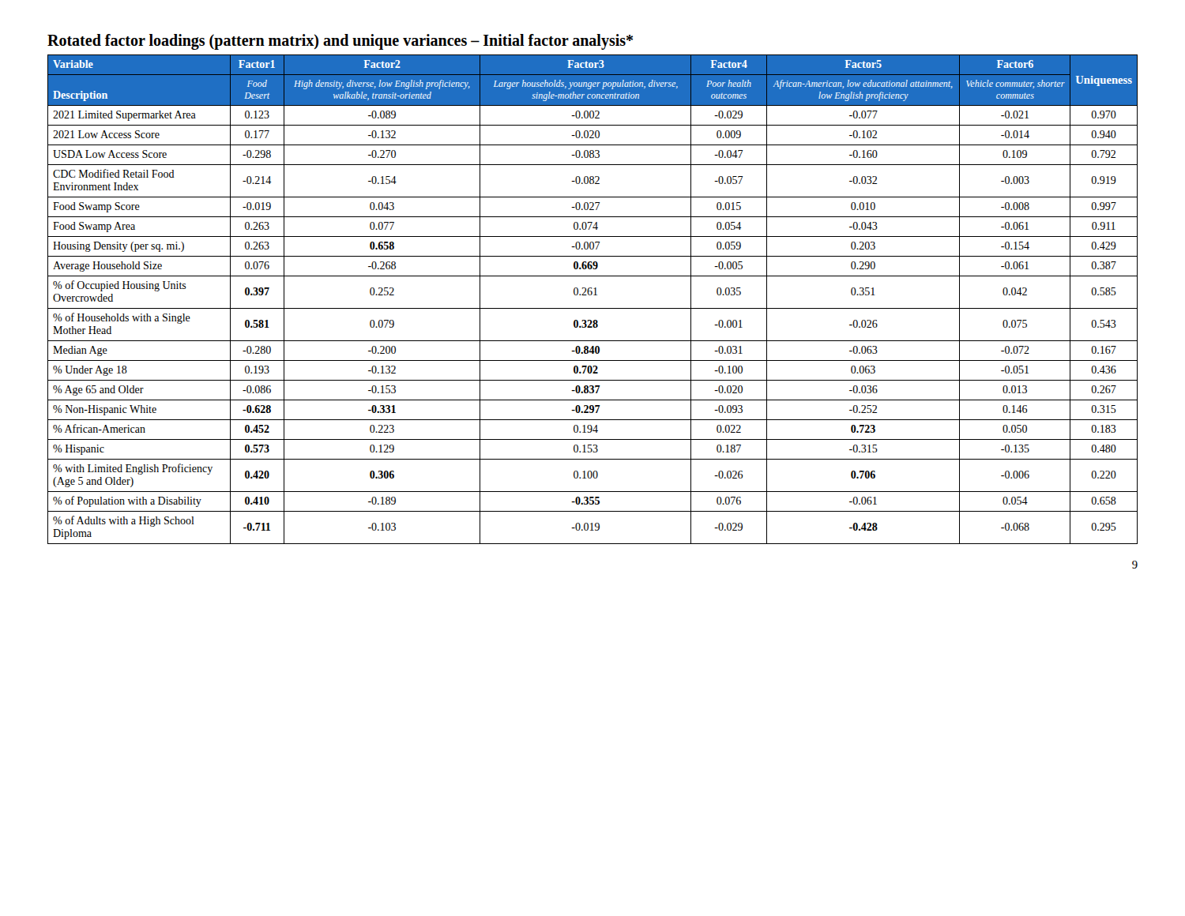Rotated factor loadings (pattern matrix) and unique variances – Initial factor analysis*
| Variable | Factor1 | Factor2 | Factor3 | Factor4 | Factor5 | Factor6 | Uniqueness |
| --- | --- | --- | --- | --- | --- | --- | --- |
| Description | Food Desert | High density, diverse, low English proficiency, walkable, transit-oriented | Larger households, younger population, diverse, single-mother concentration | Poor health outcomes | African-American, low educational attainment, low English proficiency | Vehicle commuter, shorter commutes |
| 2021 Limited Supermarket Area | 0.123 | -0.089 | -0.002 | -0.029 | -0.077 | -0.021 | 0.970 |
| 2021 Low Access Score | 0.177 | -0.132 | -0.020 | 0.009 | -0.102 | -0.014 | 0.940 |
| USDA Low Access Score | -0.298 | -0.270 | -0.083 | -0.047 | -0.160 | 0.109 | 0.792 |
| CDC Modified Retail Food Environment Index | -0.214 | -0.154 | -0.082 | -0.057 | -0.032 | -0.003 | 0.919 |
| Food Swamp Score | -0.019 | 0.043 | -0.027 | 0.015 | 0.010 | -0.008 | 0.997 |
| Food Swamp Area | 0.263 | 0.077 | 0.074 | 0.054 | -0.043 | -0.061 | 0.911 |
| Housing Density (per sq. mi.) | 0.263 | 0.658 | -0.007 | 0.059 | 0.203 | -0.154 | 0.429 |
| Average Household Size | 0.076 | -0.268 | 0.669 | -0.005 | 0.290 | -0.061 | 0.387 |
| % of Occupied Housing Units Overcrowded | 0.397 | 0.252 | 0.261 | 0.035 | 0.351 | 0.042 | 0.585 |
| % of Households with a Single Mother Head | 0.581 | 0.079 | 0.328 | -0.001 | -0.026 | 0.075 | 0.543 |
| Median Age | -0.280 | -0.200 | -0.840 | -0.031 | -0.063 | -0.072 | 0.167 |
| % Under Age 18 | 0.193 | -0.132 | 0.702 | -0.100 | 0.063 | -0.051 | 0.436 |
| % Age 65 and Older | -0.086 | -0.153 | -0.837 | -0.020 | -0.036 | 0.013 | 0.267 |
| % Non-Hispanic White | -0.628 | -0.331 | -0.297 | -0.093 | -0.252 | 0.146 | 0.315 |
| % African-American | 0.452 | 0.223 | 0.194 | 0.022 | 0.723 | 0.050 | 0.183 |
| % Hispanic | 0.573 | 0.129 | 0.153 | 0.187 | -0.315 | -0.135 | 0.480 |
| % with Limited English Proficiency (Age 5 and Older) | 0.420 | 0.306 | 0.100 | -0.026 | 0.706 | -0.006 | 0.220 |
| % of Population with a Disability | 0.410 | -0.189 | -0.355 | 0.076 | -0.061 | 0.054 | 0.658 |
| % of Adults with a High School Diploma | -0.711 | -0.103 | -0.019 | -0.029 | -0.428 | -0.068 | 0.295 |
9